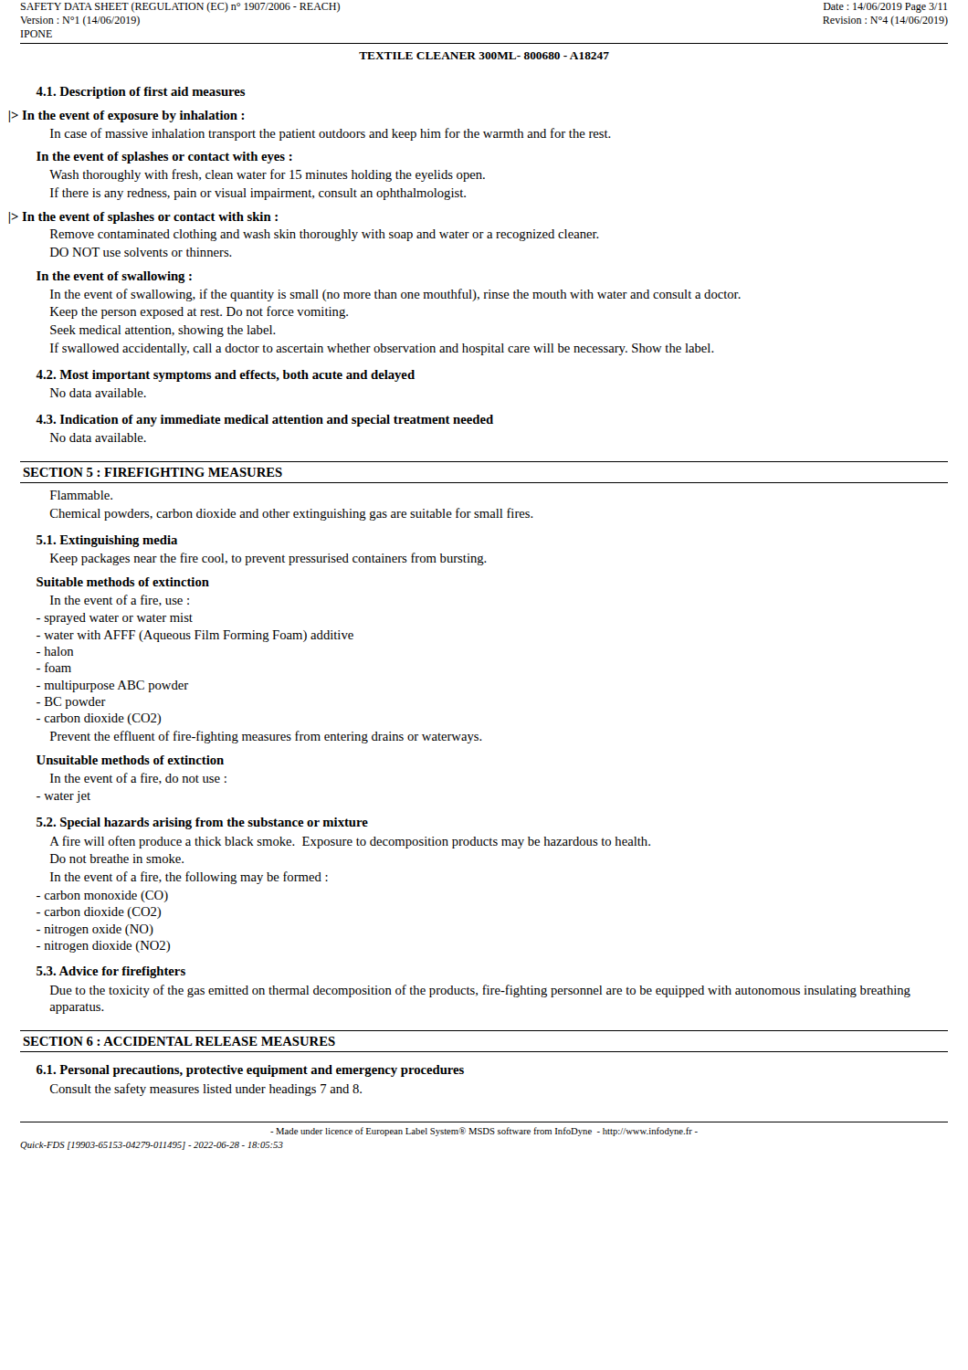SAFETY DATA SHEET (REGULATION (EC) n° 1907/2006 - REACH) Version : N°1 (14/06/2019) IPONE
Date : 14/06/2019 Page 3/11 Revision : N°4 (14/06/2019)
TEXTILE CLEANER 300ML- 800680 - A18247
4.1. Description of first aid measures
|> In the event of exposure by inhalation :
In case of massive inhalation transport the patient outdoors and keep him for the warmth and for the rest.
In the event of splashes or contact with eyes :
Wash thoroughly with fresh, clean water for 15 minutes holding the eyelids open.
If there is any redness, pain or visual impairment, consult an ophthalmologist.
|> In the event of splashes or contact with skin :
Remove contaminated clothing and wash skin thoroughly with soap and water or a recognized cleaner.
DO NOT use solvents or thinners.
In the event of swallowing :
In the event of swallowing, if the quantity is small (no more than one mouthful), rinse the mouth with water and consult a doctor.
Keep the person exposed at rest. Do not force vomiting.
Seek medical attention, showing the label.
If swallowed accidentally, call a doctor to ascertain whether observation and hospital care will be necessary. Show the label.
4.2. Most important symptoms and effects, both acute and delayed
No data available.
4.3. Indication of any immediate medical attention and special treatment needed
No data available.
SECTION 5 : FIREFIGHTING MEASURES
Flammable.
Chemical powders, carbon dioxide and other extinguishing gas are suitable for small fires.
5.1. Extinguishing media
Keep packages near the fire cool, to prevent pressurised containers from bursting.
Suitable methods of extinction
In the event of a fire, use :
- sprayed water or water mist
- water with AFFF (Aqueous Film Forming Foam) additive
- halon
- foam
- multipurpose ABC powder
- BC powder
- carbon dioxide (CO2)
Prevent the effluent of fire-fighting measures from entering drains or waterways.
Unsuitable methods of extinction
In the event of a fire, do not use :
- water jet
5.2. Special hazards arising from the substance or mixture
A fire will often produce a thick black smoke. Exposure to decomposition products may be hazardous to health.
Do not breathe in smoke.
In the event of a fire, the following may be formed :
- carbon monoxide (CO)
- carbon dioxide (CO2)
- nitrogen oxide (NO)
- nitrogen dioxide (NO2)
5.3. Advice for firefighters
Due to the toxicity of the gas emitted on thermal decomposition of the products, fire-fighting personnel are to be equipped with autonomous insulating breathing apparatus.
SECTION 6 : ACCIDENTAL RELEASE MEASURES
6.1. Personal precautions, protective equipment and emergency procedures
Consult the safety measures listed under headings 7 and 8.
- Made under licence of European Label System® MSDS software from InfoDyne - http://www.infodyne.fr -
Quick-FDS [19903-65153-04279-011495] - 2022-06-28 - 18:05:53